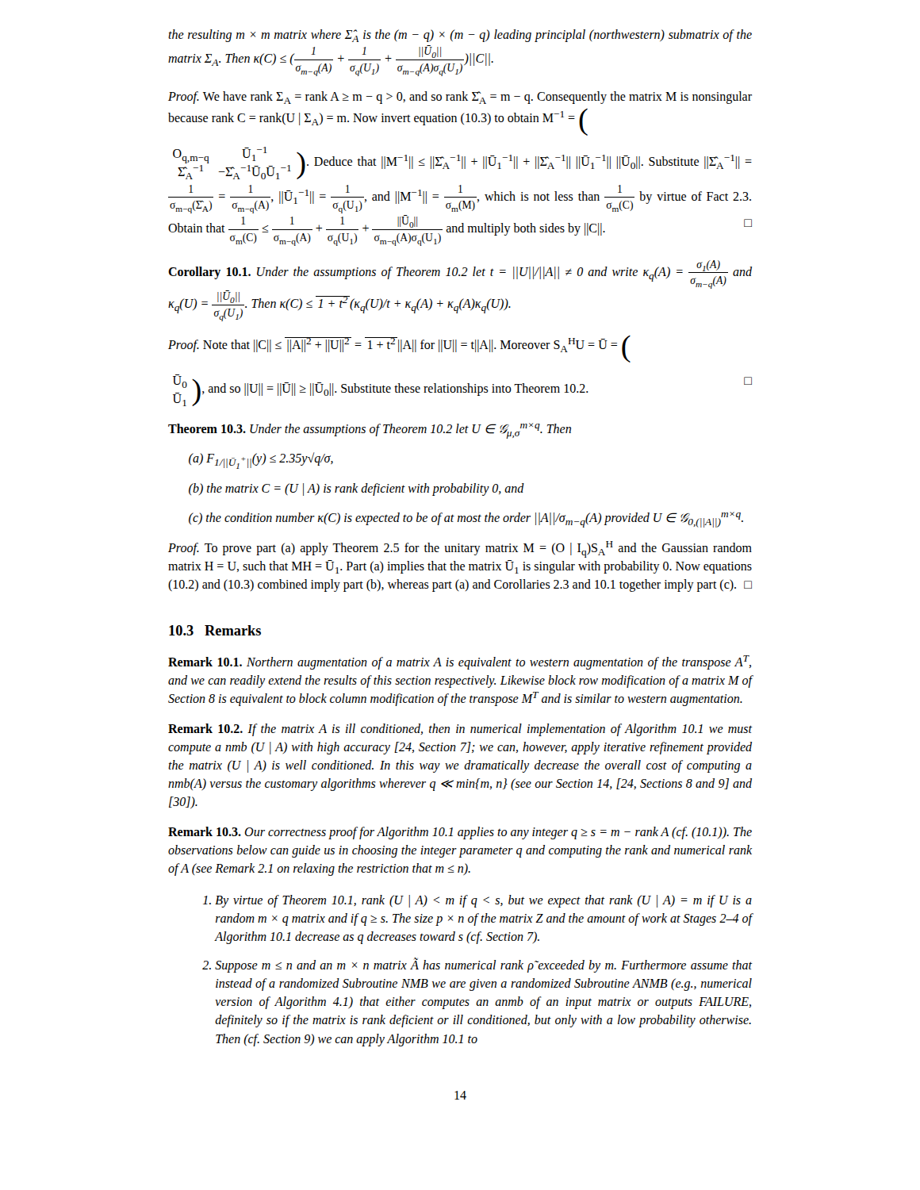the resulting m × m matrix where Σ̂A is the (m − q) × (m − q) leading principlal (northwestern) submatrix of the matrix ΣA. Then κ(C) ≤ (1 σm−q(A) + 1 σq(U1) + ||Ū0||σm−q(A)σq(U1))||C||.
Proof. We have rank ΣA = rank A ≥ m − q > 0, and so rank Σ̂A = m − q. Consequently the matrix M is nonsingular because rank C = rank(U | ΣA) = m. Now invert equation (10.3) to obtain M−1 = (
| O q,m−q | Ū 1 −1 |
| Σ̂ A −1 | −Σ̂ A −1 Ū 0 Ū 1 −1 |
). Deduce that ||M−1|| ≤ ||Σ̂A−1|| + ||Ū1−1|| + ||Σ̂A−1|| ||Ū1−1|| ||Ū0||. Substitute ||Σ̂A−1|| = 1 σm−q(Σ̂A) = 1 σm−q(A), ||Ū1−1|| = 1 σq(U1), and ||M−1|| = 1 σm(M), which is not less than 1 σm(C) by virtue of Fact 2.3. Obtain that 1 σm(C) ≤ 1 σm−q(A) + 1 σq(U1) + ||Ū0||σm−q(A)σq(U1) and multiply both sides by ||C||. □
Corollary 10.1. Under the assumptions of Theorem 10.2 let t = ||U||/||A|| ≠ 0 and write κq(A) = σ1(A) σm−q(A) and κq(U) = ||Ū0||σq(U1). Then κ(C) ≤ 1 + t2(κq(U)/t + κq(A) + κq(A)κq(U)).
Proof. Note that ||C|| ≤ ||A||2 + ||U||2 = 1 + t2||A|| for ||U|| = t||A||. Moreover SAHU = Ū = (
| Ū 0 |
| Ū 1 |
), and so ||U|| = ||Ū|| ≥ ||Ū0||. Substitute these relationships into Theorem 10.2. □
Theorem 10.3. Under the assumptions of Theorem 10.2 let U ∈ 𝒢μ,σm×q. Then
(a) F1/||Ū1+||(y) ≤ 2.35y√q/σ,
(b) the matrix C = (U | A) is rank deficient with probability 0, and
(c) the condition number κ(C) is expected to be of at most the order ||A||/σm−q(A) provided U ∈ 𝒢0,(||A||)m×q.
Proof. To prove part (a) apply Theorem 2.5 for the unitary matrix M = (O | Iq)SAH and the Gaussian random matrix H = U, such that MH = Ū1. Part (a) implies that the matrix Ū1 is singular with probability 0. Now equations (10.2) and (10.3) combined imply part (b), whereas part (a) and Corollaries 2.3 and 10.1 together imply part (c). □
10.3 Remarks
Remark 10.1. Northern augmentation of a matrix A is equivalent to western augmentation of the transpose AT, and we can readily extend the results of this section respectively. Likewise block row modification of a matrix M of Section 8 is equivalent to block column modification of the transpose MT and is similar to western augmentation.
Remark 10.2. If the matrix A is ill conditioned, then in numerical implementation of Algorithm 10.1 we must compute a nmb (U | A) with high accuracy [24, Section 7]; we can, however, apply iterative refinement provided the matrix (U | A) is well conditioned. In this way we dramatically decrease the overall cost of computing a nmb(A) versus the customary algorithms wherever q ≪ min{m, n} (see our Section 14, [24, Sections 8 and 9] and [30]).
Remark 10.3. Our correctness proof for Algorithm 10.1 applies to any integer q ≥ s = m − rank A (cf. (10.1)). The observations below can guide us in choosing the integer parameter q and computing the rank and numerical rank of A (see Remark 2.1 on relaxing the restriction that m ≤ n).
By virtue of Theorem 10.1, rank (U | A) < m if q < s, but we expect that rank (U | A) = m if U is a random m × q matrix and if q ≥ s. The size p × n of the matrix Z and the amount of work at Stages 2–4 of Algorithm 10.1 decrease as q decreases toward s (cf. Section 7).
Suppose m ≤ n and an m × n matrix Ã has numerical rank ρ̃ exceeded by m. Furthermore assume that instead of a randomized Subroutine NMB we are given a randomized Subroutine ANMB (e.g., numerical version of Algorithm 4.1) that either computes an anmb of an input matrix or outputs FAILURE, definitely so if the matrix is rank deficient or ill conditioned, but only with a low probability otherwise. Then (cf. Section 9) we can apply Algorithm 10.1 to
14